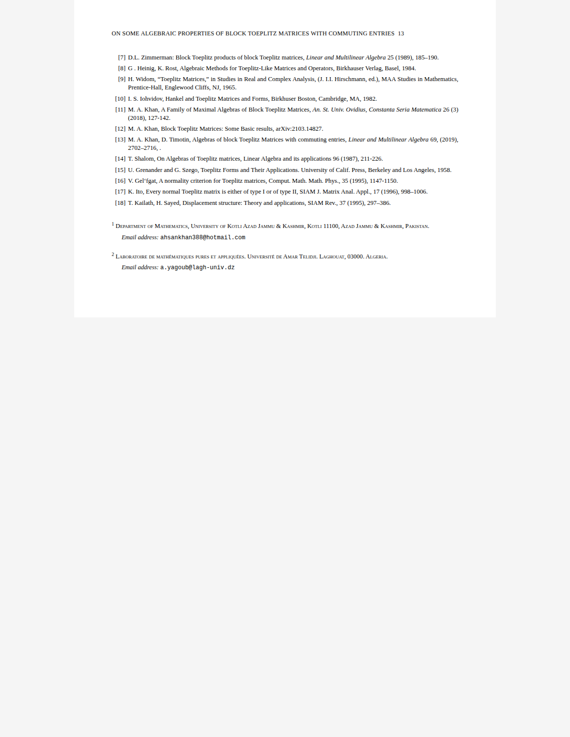ON SOME ALGEBRAIC PROPERTIES OF BLOCK TOEPLITZ MATRICES WITH COMMUTING ENTRIES 13
[7] D.L. Zimmerman: Block Toeplitz products of block Toeplitz matrices, Linear and Multilinear Algebra 25 (1989), 185–190.
[8] G . Heinig, K. Rost, Algebraic Methods for Toeplitz-Like Matrices and Operators, Birkhauser Verlag, Basel, 1984.
[9] H. Widom, “Toeplitz Matrices,” in Studies in Real and Complex Analysis, (J. I.I. Hirschmann, ed.), MAA Studies in Mathematics, Prentice-Hall, Englewood Cliffs, NJ, 1965.
[10] I. S. Iohvidov, Hankel and Toeplitz Matrices and Forms, Birkhuser Boston, Cambridge, MA, 1982.
[11] M. A. Khan, A Family of Maximal Algebras of Block Toeplitz Matrices, An. St. Univ. Ovidius, Constanta Seria Matematica 26 (3) (2018), 127-142.
[12] M. A. Khan, Block Toeplitz Matrices: Some Basic results, arXiv:2103.14827.
[13] M. A. Khan, D. Timotin, Algebras of block Toeplitz Matrices with commuting entries, Linear and Multilinear Algebra 69, (2019), 2702–2716, .
[14] T. Shalom, On Algebras of Toeplitz matrices, Linear Algebra and its applications 96 (1987), 211-226.
[15] U. Grenander and G. Szego, Toeplitz Forms and Their Applications. University of Calif. Press, Berkeley and Los Angeles, 1958.
[16] V. Gel‘fgat, A normality criterion for Toeplitz matrices, Comput. Math. Math. Phys., 35 (1995), 1147-1150.
[17] K. Ito, Every normal Toeplitz matrix is either of type I or of type II, SIAM J. Matrix Anal. Appl., 17 (1996), 998–1006.
[18] T. Kailath, H. Sayed, Displacement structure: Theory and applications, SIAM Rev., 37 (1995), 297–386.
1 Department of Mathematics, University of Kotli Azad Jammu & Kashmir, Kotli 11100, Azad Jammu & Kashmir, Pakistan.
Email address: ahsankhan388@hotmail.com
2 Laboratoire de mathématiques pures et appliquées. Université de Amar Telidji. Laghouat, 03000. Algeria.
Email address: a.yagoub@lagh-univ.dz